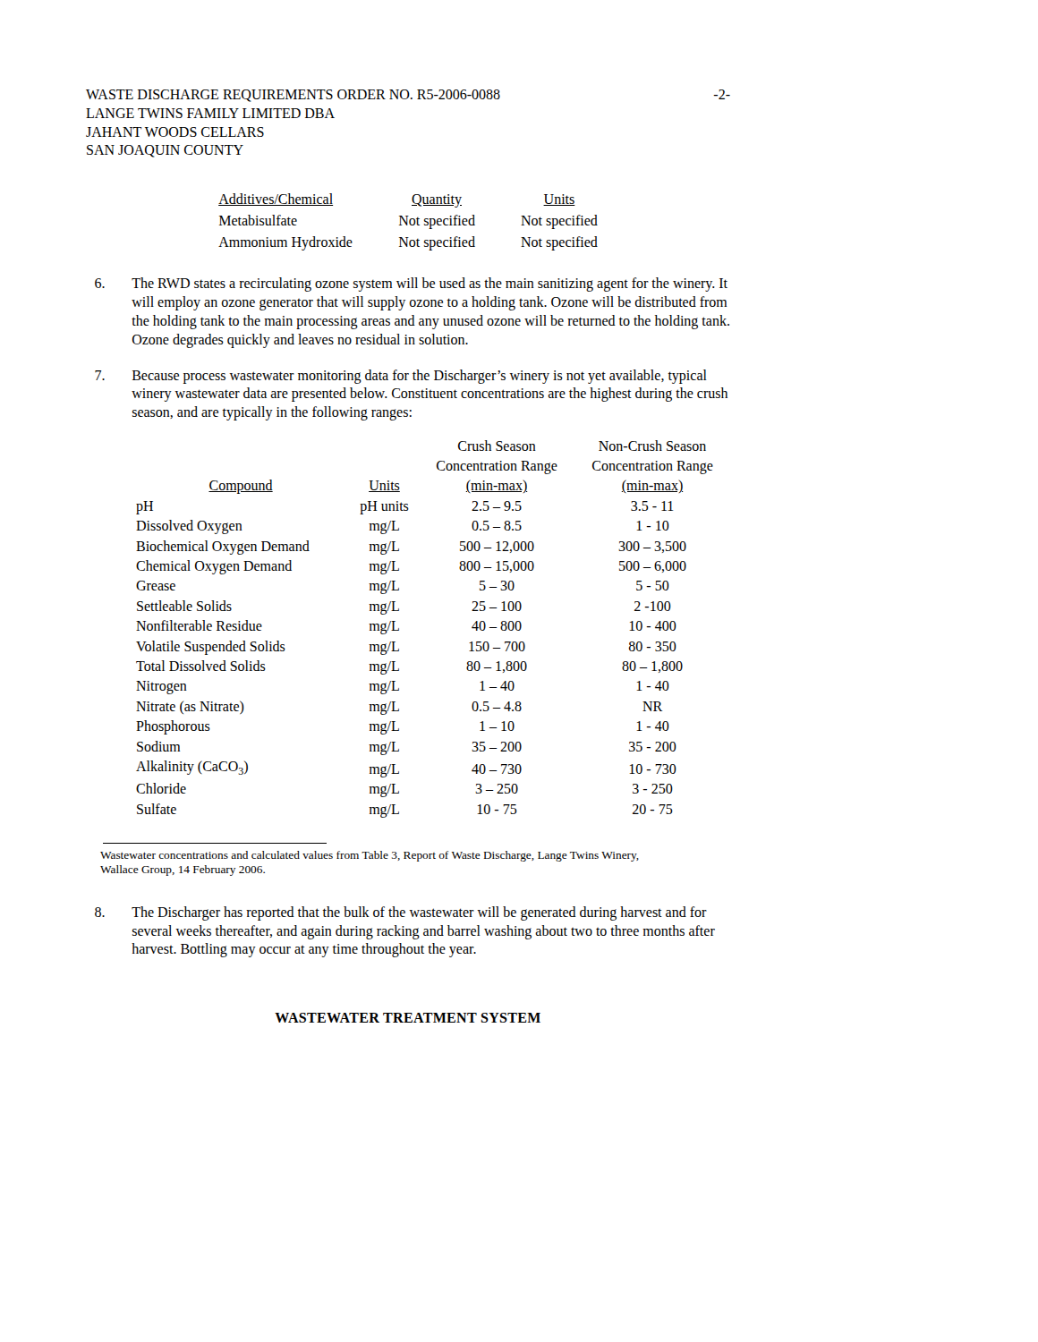Waste Discharge Requirements Order No. R5-2006-0088 -2-
Lange Twins Family Limited dba
Jahant Woods Cellars
San Joaquin County
| Additives/Chemical | Quantity | Units |
| --- | --- | --- |
| Metabisulfate | Not specified | Not specified |
| Ammonium Hydroxide | Not specified | Not specified |
6. The RWD states a recirculating ozone system will be used as the main sanitizing agent for the winery. It will employ an ozone generator that will supply ozone to a holding tank. Ozone will be distributed from the holding tank to the main processing areas and any unused ozone will be returned to the holding tank. Ozone degrades quickly and leaves no residual in solution.
7. Because process wastewater monitoring data for the Discharger’s winery is not yet available, typical winery wastewater data are presented below. Constituent concentrations are the highest during the crush season, and are typically in the following ranges:
| Compound | Units | Crush Season | Non-Crush Season |
| --- | --- | --- | --- |
| Concentration Range | Concentration Range |
| (min-max) | (min-max) |
| pH | pH units | 2.5 – 9.5 | 3.5 - 11 |
| Dissolved Oxygen | mg/L | 0.5 – 8.5 | 1 - 10 |
| Biochemical Oxygen Demand | mg/L | 500 – 12,000 | 300 – 3,500 |
| Chemical Oxygen Demand | mg/L | 800 – 15,000 | 500 – 6,000 |
| Grease | mg/L | 5 – 30 | 5 - 50 |
| Settleable Solids | mg/L | 25 – 100 | 2 -100 |
| Nonfilterable Residue | mg/L | 40 – 800 | 10 - 400 |
| Volatile Suspended Solids | mg/L | 150 – 700 | 80 - 350 |
| Total Dissolved Solids | mg/L | 80 – 1,800 | 80 – 1,800 |
| Nitrogen | mg/L | 1 – 40 | 1 - 40 |
| Nitrate (as Nitrate) | mg/L | 0.5 – 4.8 | NR |
| Phosphorous | mg/L | 1 – 10 | 1 - 40 |
| Sodium | mg/L | 35 – 200 | 35 - 200 |
| Alkalinity (CaCO 3 ) | mg/L | 40 – 730 | 10 - 730 |
| Chloride | mg/L | 3 – 250 | 3 - 250 |
| Sulfate | mg/L | 10 - 75 | 20 - 75 |
Wastewater concentrations and calculated values from Table 3, Report of Waste Discharge, Lange Twins Winery, Wallace Group, 14 February 2006.
8. The Discharger has reported that the bulk of the wastewater will be generated during harvest and for several weeks thereafter, and again during racking and barrel washing about two to three months after harvest. Bottling may occur at any time throughout the year.
WASTEWATER TREATMENT SYSTEM